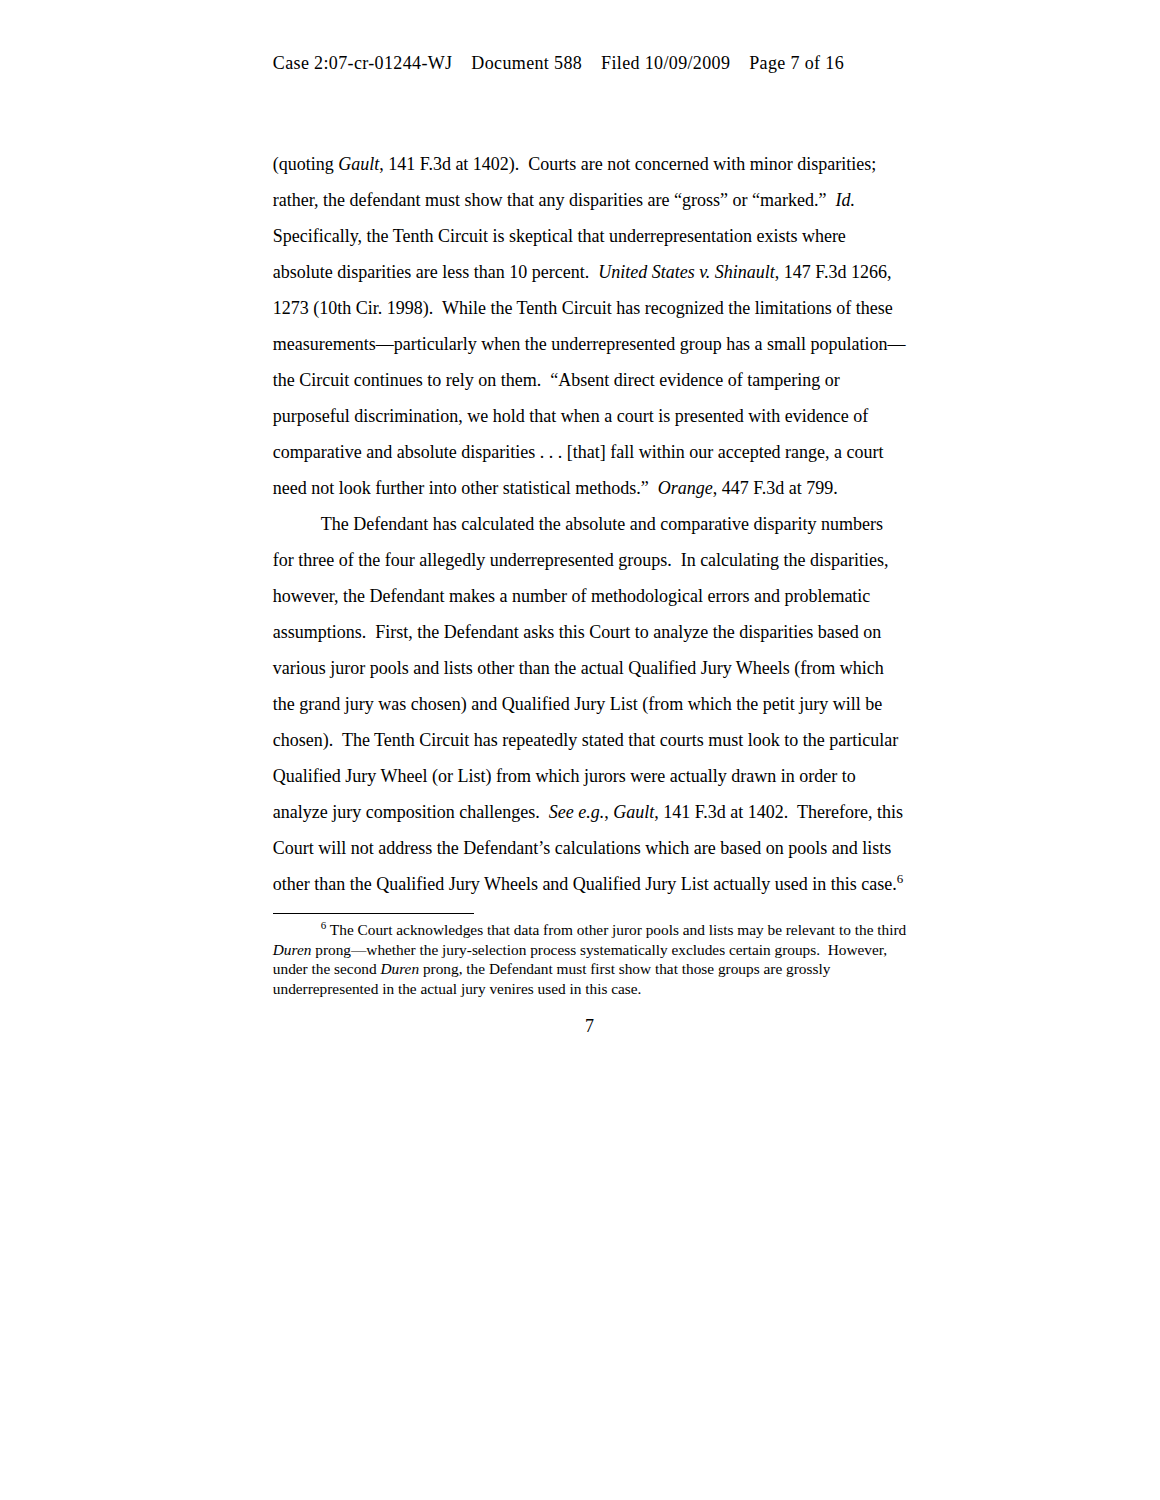Case 2:07-cr-01244-WJ Document 588 Filed 10/09/2009 Page 7 of 16
(quoting Gault, 141 F.3d at 1402). Courts are not concerned with minor disparities; rather, the defendant must show that any disparities are “gross” or “marked.” Id. Specifically, the Tenth Circuit is skeptical that underrepresentation exists where absolute disparities are less than 10 percent. United States v. Shinault, 147 F.3d 1266, 1273 (10th Cir. 1998). While the Tenth Circuit has recognized the limitations of these measurements—particularly when the underrepresented group has a small population—the Circuit continues to rely on them. “Absent direct evidence of tampering or purposeful discrimination, we hold that when a court is presented with evidence of comparative and absolute disparities . . . [that] fall within our accepted range, a court need not look further into other statistical methods.” Orange, 447 F.3d at 799.
The Defendant has calculated the absolute and comparative disparity numbers for three of the four allegedly underrepresented groups. In calculating the disparities, however, the Defendant makes a number of methodological errors and problematic assumptions. First, the Defendant asks this Court to analyze the disparities based on various juror pools and lists other than the actual Qualified Jury Wheels (from which the grand jury was chosen) and Qualified Jury List (from which the petit jury will be chosen). The Tenth Circuit has repeatedly stated that courts must look to the particular Qualified Jury Wheel (or List) from which jurors were actually drawn in order to analyze jury composition challenges. See e.g., Gault, 141 F.3d at 1402. Therefore, this Court will not address the Defendant’s calculations which are based on pools and lists other than the Qualified Jury Wheels and Qualified Jury List actually used in this case.6
6 The Court acknowledges that data from other juror pools and lists may be relevant to the third Duren prong—whether the jury-selection process systematically excludes certain groups. However, under the second Duren prong, the Defendant must first show that those groups are grossly underrepresented in the actual jury venires used in this case.
7